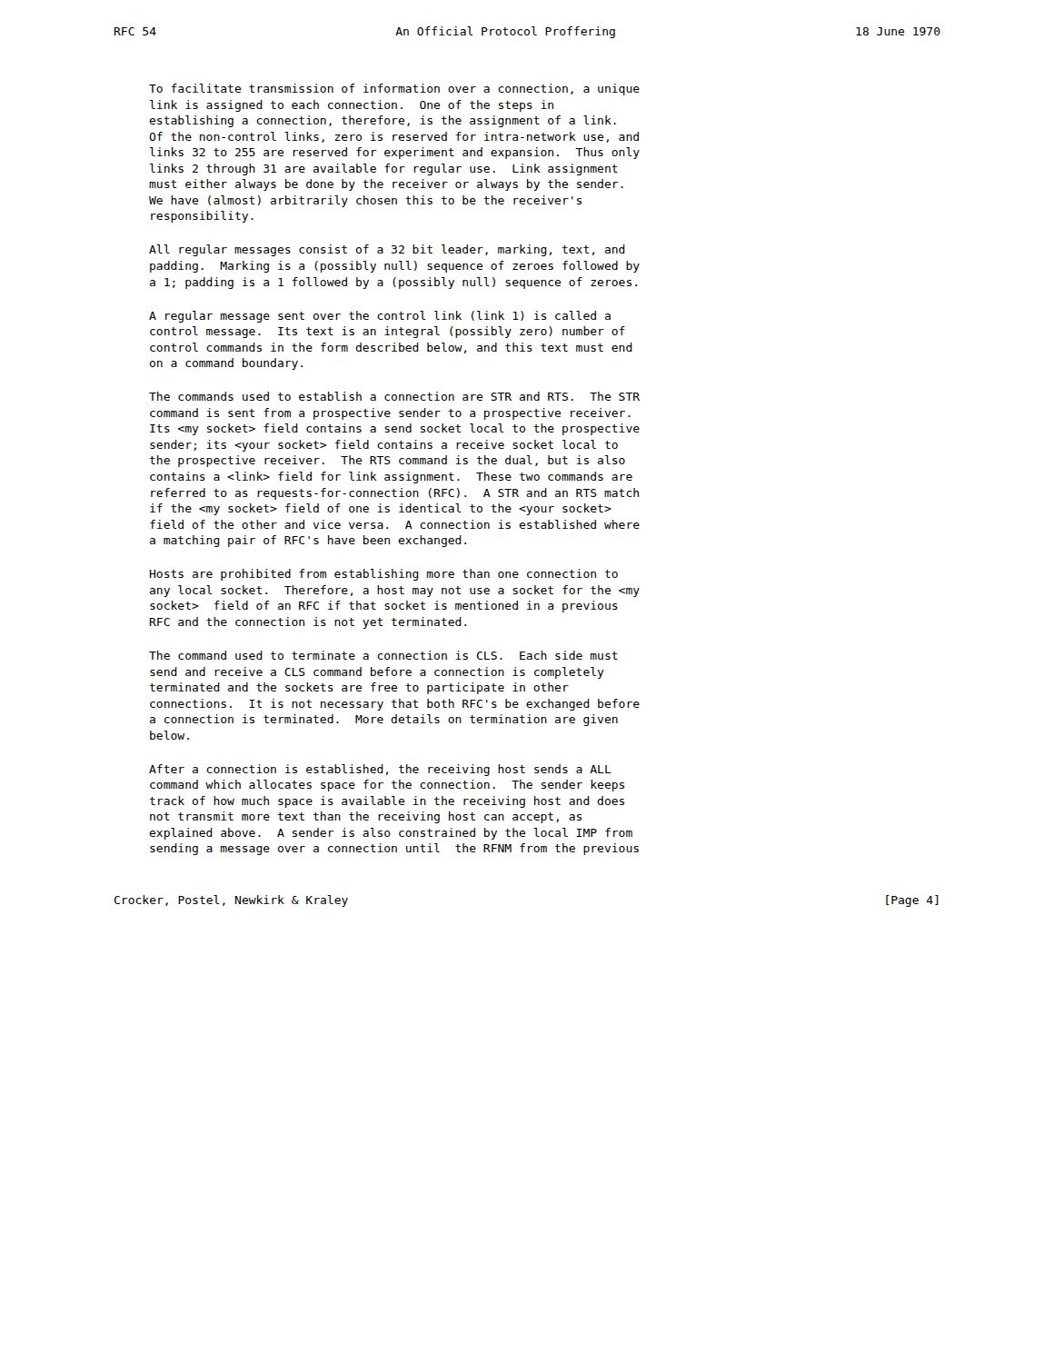RFC 54 An Official Protocol Proffering 18 June 1970
To facilitate transmission of information over a connection, a unique link is assigned to each connection. One of the steps in establishing a connection, therefore, is the assignment of a link. Of the non-control links, zero is reserved for intra-network use, and links 32 to 255 are reserved for experiment and expansion. Thus only links 2 through 31 are available for regular use. Link assignment must either always be done by the receiver or always by the sender. We have (almost) arbitrarily chosen this to be the receiver's responsibility.
All regular messages consist of a 32 bit leader, marking, text, and padding. Marking is a (possibly null) sequence of zeroes followed by a 1; padding is a 1 followed by a (possibly null) sequence of zeroes.
A regular message sent over the control link (link 1) is called a control message. Its text is an integral (possibly zero) number of control commands in the form described below, and this text must end on a command boundary.
The commands used to establish a connection are STR and RTS. The STR command is sent from a prospective sender to a prospective receiver. Its <my socket> field contains a send socket local to the prospective sender; its <your socket> field contains a receive socket local to the prospective receiver. The RTS command is the dual, but is also contains a <link> field for link assignment. These two commands are referred to as requests-for-connection (RFC). A STR and an RTS match if the <my socket> field of one is identical to the <your socket> field of the other and vice versa. A connection is established where a matching pair of RFC's have been exchanged.
Hosts are prohibited from establishing more than one connection to any local socket. Therefore, a host may not use a socket for the <my socket> field of an RFC if that socket is mentioned in a previous RFC and the connection is not yet terminated.
The command used to terminate a connection is CLS. Each side must send and receive a CLS command before a connection is completely terminated and the sockets are free to participate in other connections. It is not necessary that both RFC's be exchanged before a connection is terminated. More details on termination are given below.
After a connection is established, the receiving host sends a ALL command which allocates space for the connection. The sender keeps track of how much space is available in the receiving host and does not transmit more text than the receiving host can accept, as explained above. A sender is also constrained by the local IMP from sending a message over a connection until the RFNM from the previous
Crocker, Postel, Newkirk & Kraley [Page 4]